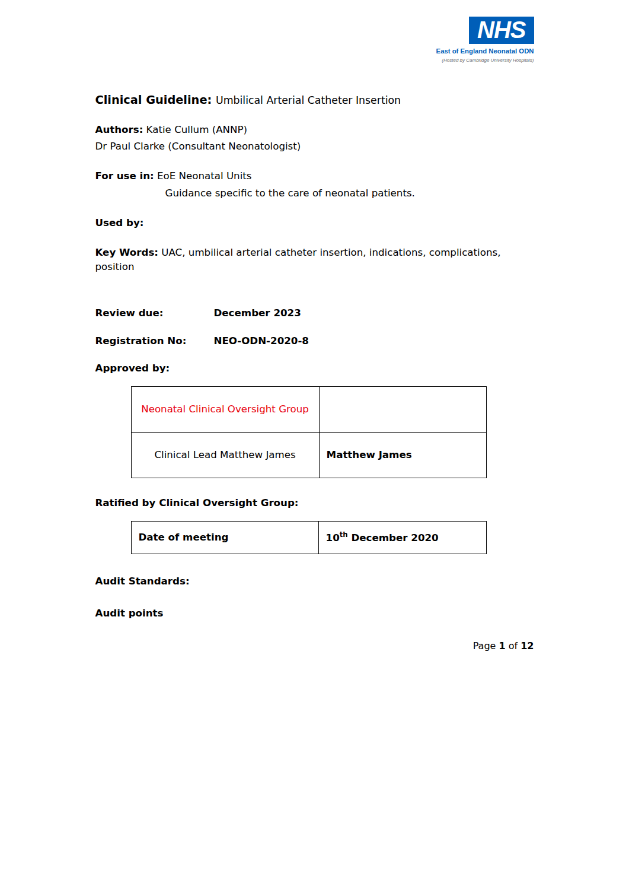NHS
East of England Neonatal ODN
(Hosted by Cambridge University Hospitals)
Clinical Guideline: Umbilical Arterial Catheter Insertion
Authors: Katie Cullum (ANNP)
Dr Paul Clarke (Consultant Neonatologist)
For use in: EoE Neonatal Units
Guidance specific to the care of neonatal patients.
Used by:
Key Words: UAC, umbilical arterial catheter insertion, indications, complications, position
Review due: December 2023
Registration No: NEO-ODN-2020-8
Approved by:
| Neonatal Clinical Oversight Group | |
| Clinical Lead Matthew James | Matthew James |
Ratified by Clinical Oversight Group:
| Date of meeting | 10 th December 2020 |
Audit Standards:
Audit points
Page 1 of 12